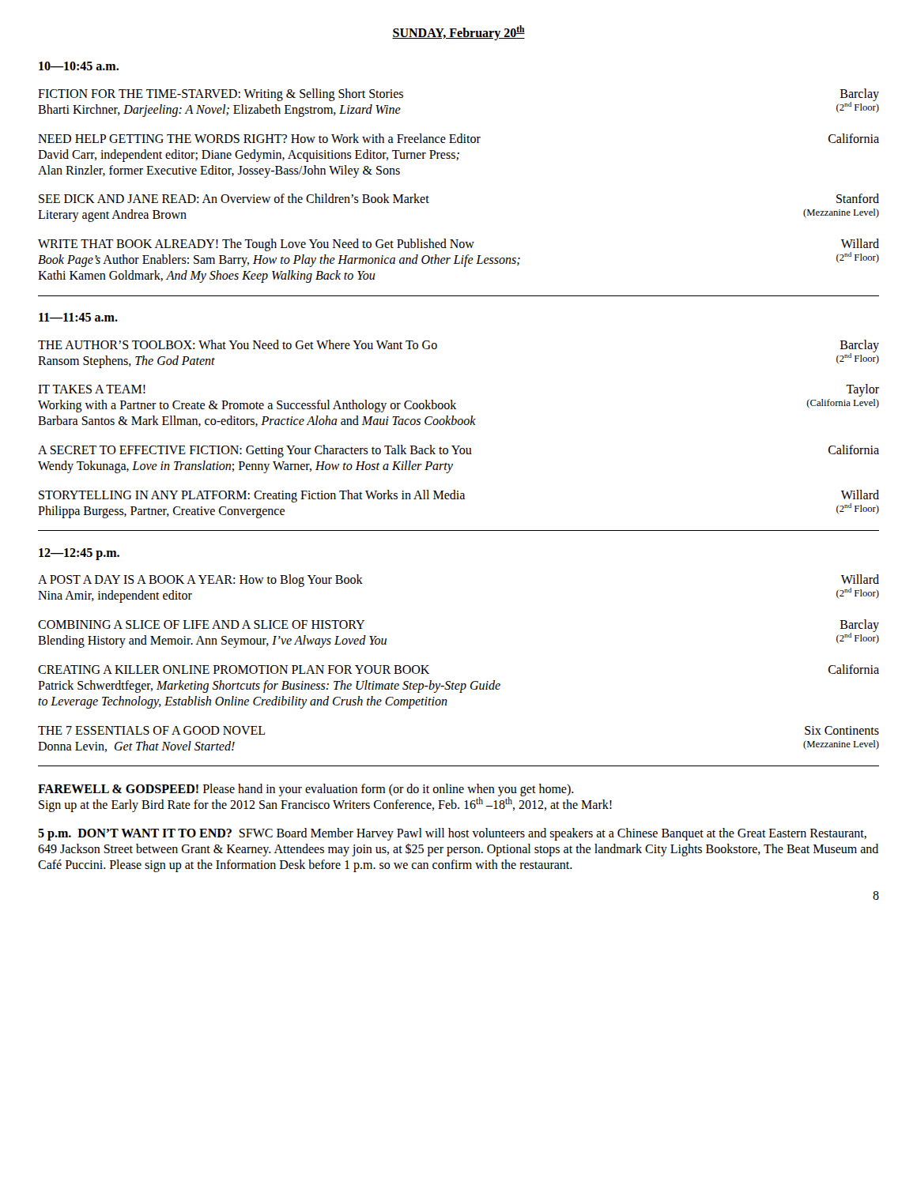SUNDAY, February 20th
10—10:45 a.m.
| FICTION FOR THE TIME-STARVED: Writing & Selling Short Stories Bharti Kirchner, Darjeeling: A Novel; Elizabeth Engstrom, Lizard Wine | Barclay (2 nd Floor) |
| NEED HELP GETTING THE WORDS RIGHT? How to Work with a Freelance Editor David Carr, independent editor; Diane Gedymin, Acquisitions Editor, Turner Press ; Alan Rinzler, former Executive Editor, Jossey-Bass/John Wiley & Sons | California |
| SEE DICK AND JANE READ: An Overview of the Children’s Book Market Literary agent Andrea Brown | Stanford (Mezzanine Level) |
| WRITE THAT BOOK ALREADY! The Tough Love You Need to Get Published Now Book Page’s Author Enablers: Sam Barry, How to Play the Harmonica and Other Life Lessons; Kathi Kamen Goldmark, And My Shoes Keep Walking Back to You | Willard (2 nd Floor) |
11—11:45 a.m.
| THE AUTHOR’S TOOLBOX: What You Need to Get Where You Want To Go Ransom Stephens, The God Patent | Barclay (2 nd Floor) |
| IT TAKES A TEAM! Working with a Partner to Create & Promote a Successful Anthology or Cookbook Barbara Santos & Mark Ellman, co-editors, Practice Aloha and Maui Tacos Cookbook | Taylor (California Level) |
| A SECRET TO EFFECTIVE FICTION: Getting Your Characters to Talk Back to You Wendy Tokunaga, Love in Translation ; Penny Warner, How to Host a Killer Party | California |
| STORYTELLING IN ANY PLATFORM: Creating Fiction That Works in All Media Philippa Burgess, Partner, Creative Convergence | Willard (2 nd Floor) |
12—12:45 p.m.
| A POST A DAY IS A BOOK A YEAR: How to Blog Your Book Nina Amir, independent editor | Willard (2 nd Floor) |
| COMBINING A SLICE OF LIFE AND A SLICE OF HISTORY Blending History and Memoir. Ann Seymour, I’ve Always Loved You | Barclay (2 nd Floor) |
| CREATING A KILLER ONLINE PROMOTION PLAN FOR YOUR BOOK Patrick Schwerdtfeger, Marketing Shortcuts for Business: The Ultimate Step-by-Step Guide to Leverage Technology, Establish Online Credibility and Crush the Competition | California |
| THE 7 ESSENTIALS OF A GOOD NOVEL Donna Levin, Get That Novel Started! | Six Continents (Mezzanine Level) |
FAREWELL & GODSPEED! Please hand in your evaluation form (or do it online when you get home).
Sign up at the Early Bird Rate for the 2012 San Francisco Writers Conference, Feb. 16th –18th, 2012, at the Mark!
5 p.m. DON’T WANT IT TO END? SFWC Board Member Harvey Pawl will host volunteers and speakers at a Chinese Banquet at the Great Eastern Restaurant, 649 Jackson Street between Grant & Kearney. Attendees may join us, at $25 per person. Optional stops at the landmark City Lights Bookstore, The Beat Museum and Café Puccini. Please sign up at the Information Desk before 1 p.m. so we can confirm with the restaurant.
8